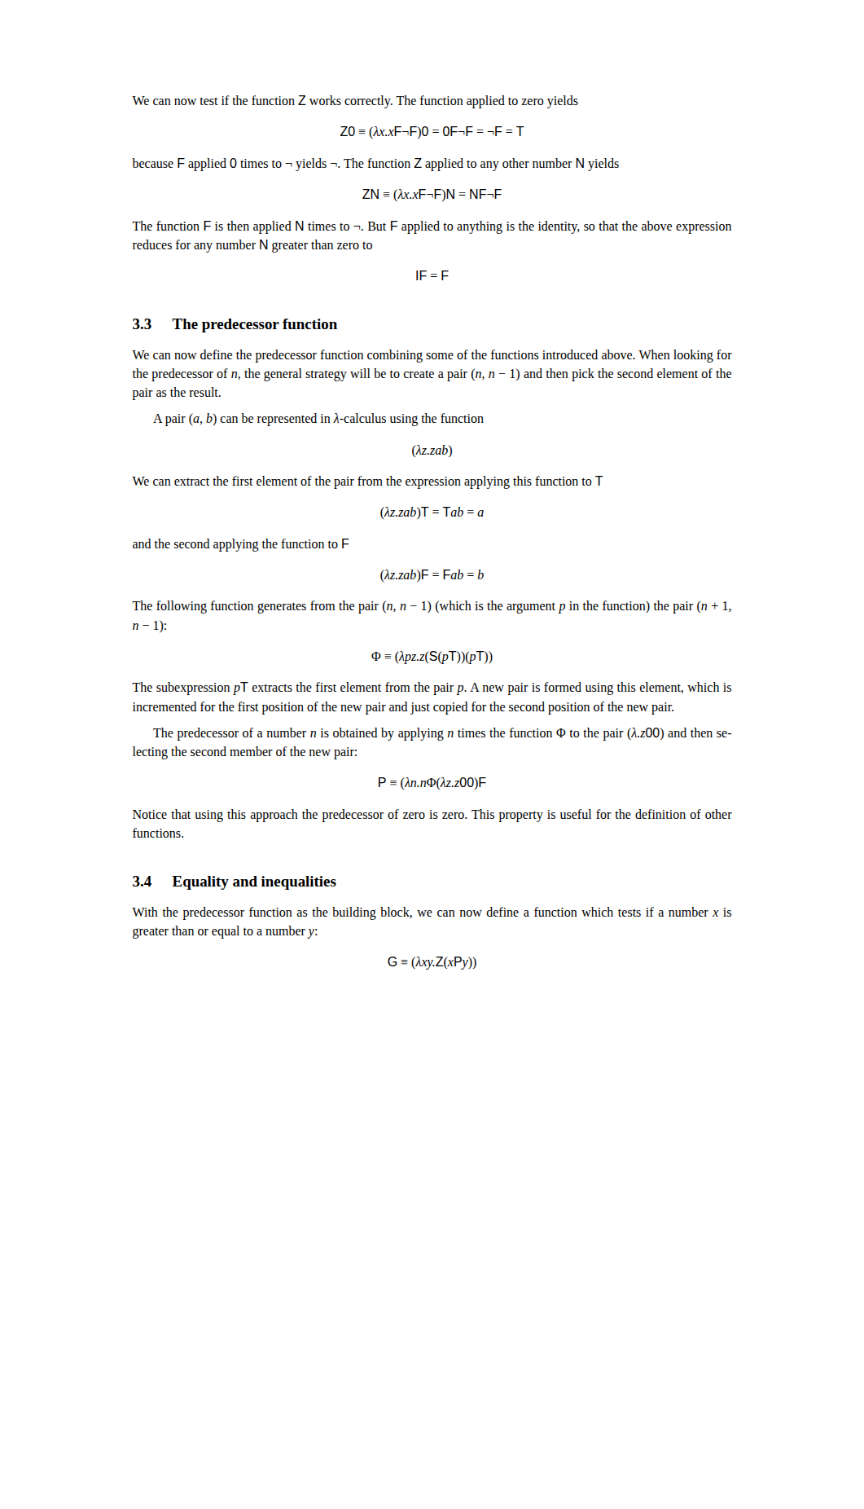We can now test if the function Z works correctly. The function applied to zero yields
Z0 ≡ (λx.x F¬F)0 = 0F¬F = ¬F = T
because F applied 0 times to ¬ yields ¬. The function Z applied to any other number N yields
ZN ≡ (λx.x F¬F)N = NF¬F
The function F is then applied N times to ¬. But F applied to anything is the identity, so that the above expression reduces for any number N greater than zero to
IF = F
3.3 The predecessor function
We can now define the predecessor function combining some of the functions introduced above. When looking for the predecessor of n, the general strategy will be to create a pair (n, n − 1) and then pick the second element of the pair as the result.
A pair (a, b) can be represented in λ-calculus using the function
(λz.zab)
We can extract the first element of the pair from the expression applying this function to T
(λz.zab)T = Tab = a
and the second applying the function to F
(λz.zab)F = Fab = b
The following function generates from the pair (n, n − 1) (which is the argument p in the function) the pair (n + 1, n − 1):
Φ ≡ (λpz.z(S(pT))(pT))
The subexpression pT extracts the first element from the pair p. A new pair is formed using this element, which is incremented for the first position of the new pair and just copied for the second position of the new pair.
The predecessor of a number n is obtained by applying n times the function Φ to the pair (λ.z 00) and then selecting the second member of the new pair:
P ≡ (λn.n Φ(λz.z 00)F
Notice that using this approach the predecessor of zero is zero. This property is useful for the definition of other functions.
3.4 Equality and inequalities
With the predecessor function as the building block, we can now define a function which tests if a number x is greater than or equal to a number y:
G ≡ (λxy. Z(xPy))
7